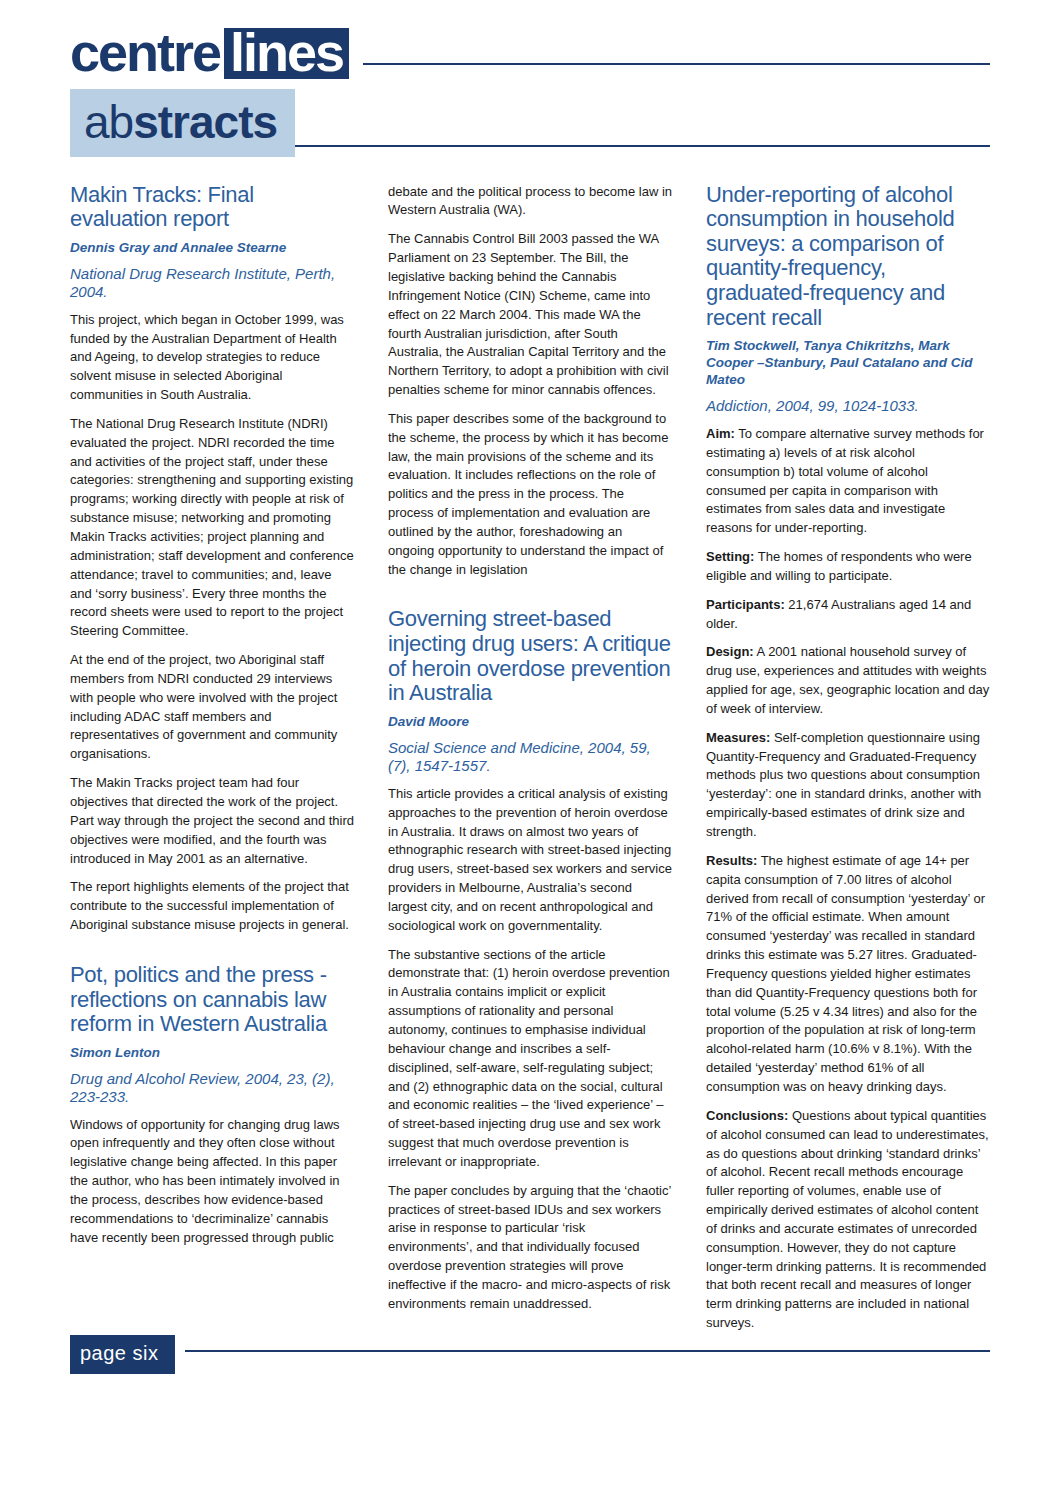centrelines
abstracts
Makin Tracks: Final evaluation report
Dennis Gray and Annalee Stearne
National Drug Research Institute, Perth, 2004.
This project, which began in October 1999, was funded by the Australian Department of Health and Ageing, to develop strategies to reduce solvent misuse in selected Aboriginal communities in South Australia.
The National Drug Research Institute (NDRI) evaluated the project. NDRI recorded the time and activities of the project staff, under these categories: strengthening and supporting existing programs; working directly with people at risk of substance misuse; networking and promoting Makin Tracks activities; project planning and administration; staff development and conference attendance; travel to communities; and, leave and ‘sorry business’. Every three months the record sheets were used to report to the project Steering Committee.
At the end of the project, two Aboriginal staff members from NDRI conducted 29 interviews with people who were involved with the project including ADAC staff members and representatives of government and community organisations.
The Makin Tracks project team had four objectives that directed the work of the project. Part way through the project the second and third objectives were modified, and the fourth was introduced in May 2001 as an alternative.
The report highlights elements of the project that contribute to the successful implementation of Aboriginal substance misuse projects in general.
Pot, politics and the press - reflections on cannabis law reform in Western Australia
Simon Lenton
Drug and Alcohol Review, 2004, 23, (2), 223-233.
Windows of opportunity for changing drug laws open infrequently and they often close without legislative change being affected. In this paper the author, who has been intimately involved in the process, describes how evidence-based recommendations to ‘decriminalize’ cannabis have recently been progressed through public
debate and the political process to become law in Western Australia (WA).
The Cannabis Control Bill 2003 passed the WA Parliament on 23 September. The Bill, the legislative backing behind the Cannabis Infringement Notice (CIN) Scheme, came into effect on 22 March 2004. This made WA the fourth Australian jurisdiction, after South Australia, the Australian Capital Territory and the Northern Territory, to adopt a prohibition with civil penalties scheme for minor cannabis offences.
This paper describes some of the background to the scheme, the process by which it has become law, the main provisions of the scheme and its evaluation. It includes reflections on the role of politics and the press in the process. The process of implementation and evaluation are outlined by the author, foreshadowing an ongoing opportunity to understand the impact of the change in legislation
Governing street-based injecting drug users: A critique of heroin overdose prevention in Australia
David Moore
Social Science and Medicine, 2004, 59, (7), 1547-1557.
This article provides a critical analysis of existing approaches to the prevention of heroin overdose in Australia. It draws on almost two years of ethnographic research with street-based injecting drug users, street-based sex workers and service providers in Melbourne, Australia’s second largest city, and on recent anthropological and sociological work on governmentality.
The substantive sections of the article demonstrate that: (1) heroin overdose prevention in Australia contains implicit or explicit assumptions of rationality and personal autonomy, continues to emphasise individual behaviour change and inscribes a self-disciplined, self-aware, self-regulating subject; and (2) ethnographic data on the social, cultural and economic realities – the ‘lived experience’ – of street-based injecting drug use and sex work suggest that much overdose prevention is irrelevant or inappropriate.
The paper concludes by arguing that the ‘chaotic’ practices of street-based IDUs and sex workers arise in response to particular ‘risk environments’, and that individually focused overdose prevention strategies will prove ineffective if the macro- and micro-aspects of risk environments remain unaddressed.
Under-reporting of alcohol consumption in household surveys: a comparison of quantity-frequency, graduated-frequency and recent recall
Tim Stockwell, Tanya Chikritzhs, Mark Cooper –Stanbury, Paul Catalano and Cid Mateo
Addiction, 2004, 99, 1024-1033.
Aim: To compare alternative survey methods for estimating a) levels of at risk alcohol consumption b) total volume of alcohol consumed per capita in comparison with estimates from sales data and investigate reasons for under-reporting.
Setting: The homes of respondents who were eligible and willing to participate.
Participants: 21,674 Australians aged 14 and older.
Design: A 2001 national household survey of drug use, experiences and attitudes with weights applied for age, sex, geographic location and day of week of interview.
Measures: Self-completion questionnaire using Quantity-Frequency and Graduated-Frequency methods plus two questions about consumption ‘yesterday’: one in standard drinks, another with empirically-based estimates of drink size and strength.
Results: The highest estimate of age 14+ per capita consumption of 7.00 litres of alcohol derived from recall of consumption ‘yesterday’ or 71% of the official estimate. When amount consumed ‘yesterday’ was recalled in standard drinks this estimate was 5.27 litres. Graduated-Frequency questions yielded higher estimates than did Quantity-Frequency questions both for total volume (5.25 v 4.34 litres) and also for the proportion of the population at risk of long-term alcohol-related harm (10.6% v 8.1%). With the detailed ‘yesterday’ method 61% of all consumption was on heavy drinking days.
Conclusions: Questions about typical quantities of alcohol consumed can lead to underestimates, as do questions about drinking ‘standard drinks’ of alcohol. Recent recall methods encourage fuller reporting of volumes, enable use of empirically derived estimates of alcohol content of drinks and accurate estimates of unrecorded consumption. However, they do not capture longer-term drinking patterns. It is recommended that both recent recall and measures of longer term drinking patterns are included in national surveys.
page six